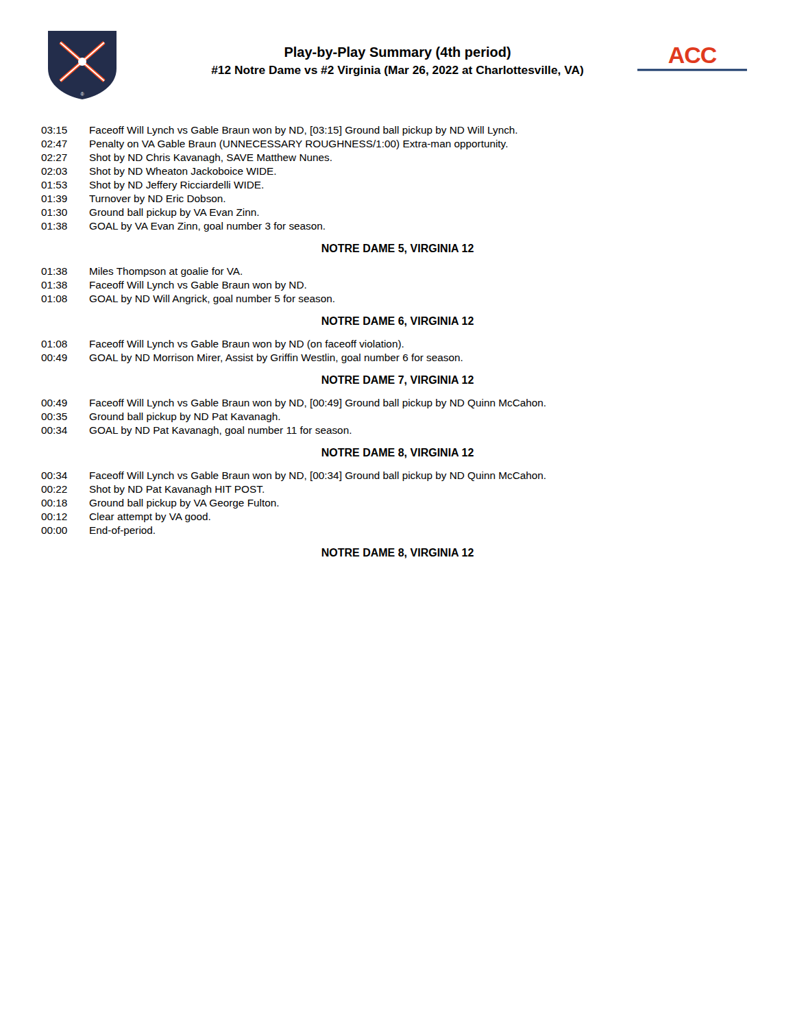®
Play-by-Play Summary (4th period)
#12 Notre Dame vs #2 Virginia (Mar 26, 2022 at Charlottesville, VA)
ACC
| 03:15 | Faceoff Will Lynch vs Gable Braun won by ND, [03:15] Ground ball pickup by ND Will Lynch. |
| 02:47 | Penalty on VA Gable Braun (UNNECESSARY ROUGHNESS/1:00) Extra-man opportunity. |
| 02:27 | Shot by ND Chris Kavanagh, SAVE Matthew Nunes. |
| 02:03 | Shot by ND Wheaton Jackoboice WIDE. |
| 01:53 | Shot by ND Jeffery Ricciardelli WIDE. |
| 01:39 | Turnover by ND Eric Dobson. |
| 01:30 | Ground ball pickup by VA Evan Zinn. |
| 01:38 | GOAL by VA Evan Zinn, goal number 3 for season. |
NOTRE DAME 5, VIRGINIA 12
| 01:38 | Miles Thompson at goalie for VA. |
| 01:38 | Faceoff Will Lynch vs Gable Braun won by ND. |
| 01:08 | GOAL by ND Will Angrick, goal number 5 for season. |
NOTRE DAME 6, VIRGINIA 12
| 01:08 | Faceoff Will Lynch vs Gable Braun won by ND (on faceoff violation). |
| 00:49 | GOAL by ND Morrison Mirer, Assist by Griffin Westlin, goal number 6 for season. |
NOTRE DAME 7, VIRGINIA 12
| 00:49 | Faceoff Will Lynch vs Gable Braun won by ND, [00:49] Ground ball pickup by ND Quinn McCahon. |
| 00:35 | Ground ball pickup by ND Pat Kavanagh. |
| 00:34 | GOAL by ND Pat Kavanagh, goal number 11 for season. |
NOTRE DAME 8, VIRGINIA 12
| 00:34 | Faceoff Will Lynch vs Gable Braun won by ND, [00:34] Ground ball pickup by ND Quinn McCahon. |
| 00:22 | Shot by ND Pat Kavanagh HIT POST. |
| 00:18 | Ground ball pickup by VA George Fulton. |
| 00:12 | Clear attempt by VA good. |
| 00:00 | End-of-period. |
NOTRE DAME 8, VIRGINIA 12